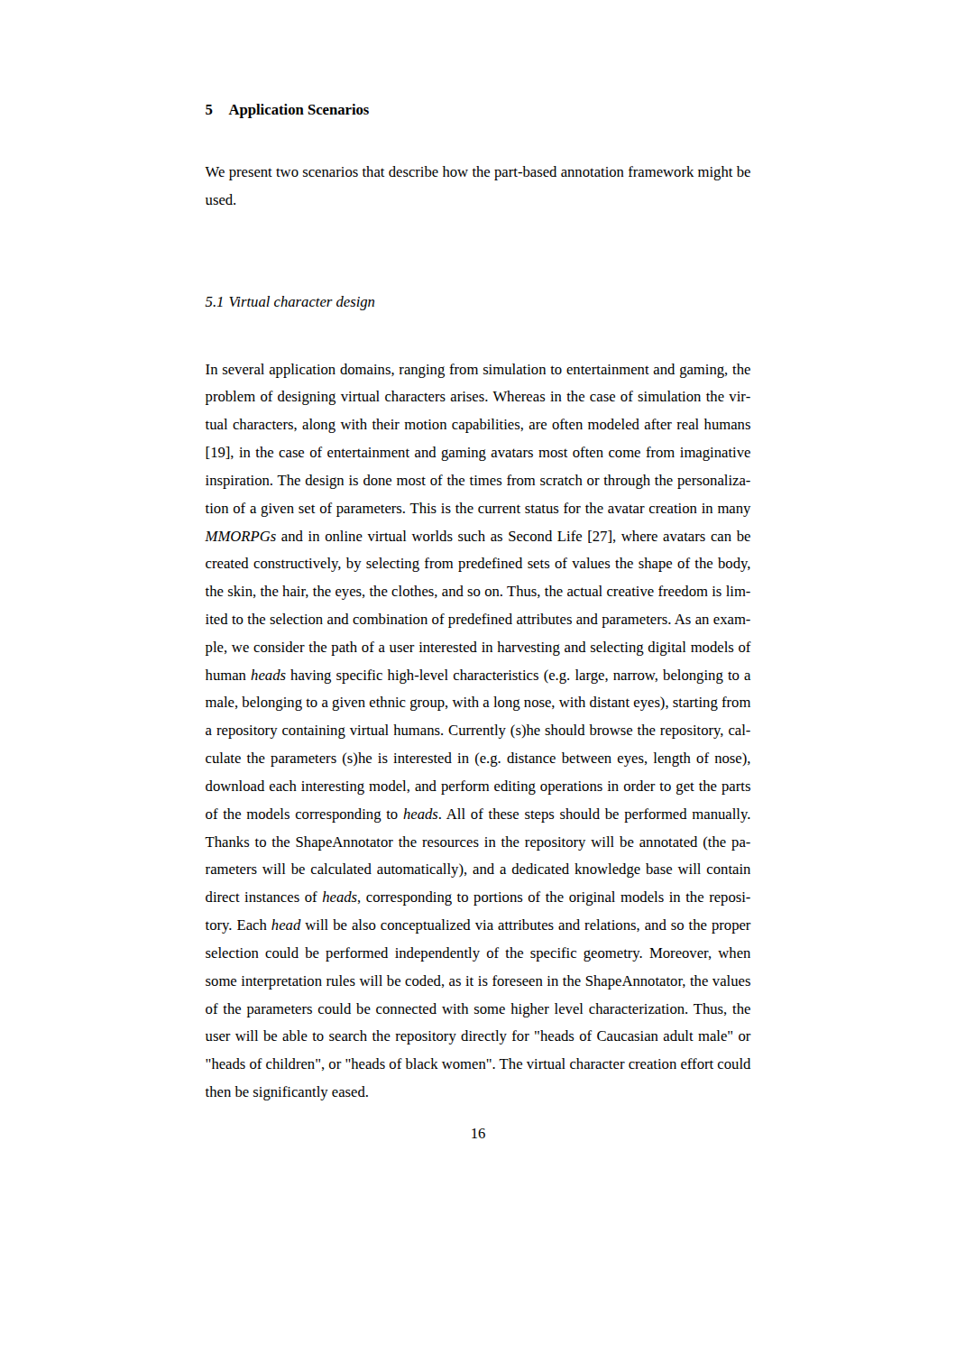5 Application Scenarios
We present two scenarios that describe how the part-based annotation framework might be used.
5.1 Virtual character design
In several application domains, ranging from simulation to entertainment and gaming, the problem of designing virtual characters arises. Whereas in the case of simulation the virtual characters, along with their motion capabilities, are often modeled after real humans [19], in the case of entertainment and gaming avatars most often come from imaginative inspiration. The design is done most of the times from scratch or through the personalization of a given set of parameters. This is the current status for the avatar creation in many MMORPGs and in online virtual worlds such as Second Life [27], where avatars can be created constructively, by selecting from predefined sets of values the shape of the body, the skin, the hair, the eyes, the clothes, and so on. Thus, the actual creative freedom is limited to the selection and combination of predefined attributes and parameters. As an example, we consider the path of a user interested in harvesting and selecting digital models of human heads having specific high-level characteristics (e.g. large, narrow, belonging to a male, belonging to a given ethnic group, with a long nose, with distant eyes), starting from a repository containing virtual humans. Currently (s)he should browse the repository, calculate the parameters (s)he is interested in (e.g. distance between eyes, length of nose), download each interesting model, and perform editing operations in order to get the parts of the models corresponding to heads. All of these steps should be performed manually. Thanks to the ShapeAnnotator the resources in the repository will be annotated (the parameters will be calculated automatically), and a dedicated knowledge base will contain direct instances of heads, corresponding to portions of the original models in the repository. Each head will be also conceptualized via attributes and relations, and so the proper selection could be performed independently of the specific geometry. Moreover, when some interpretation rules will be coded, as it is foreseen in the ShapeAnnotator, the values of the parameters could be connected with some higher level characterization. Thus, the user will be able to search the repository directly for "heads of Caucasian adult male" or "heads of children", or "heads of black women". The virtual character creation effort could then be significantly eased.
16